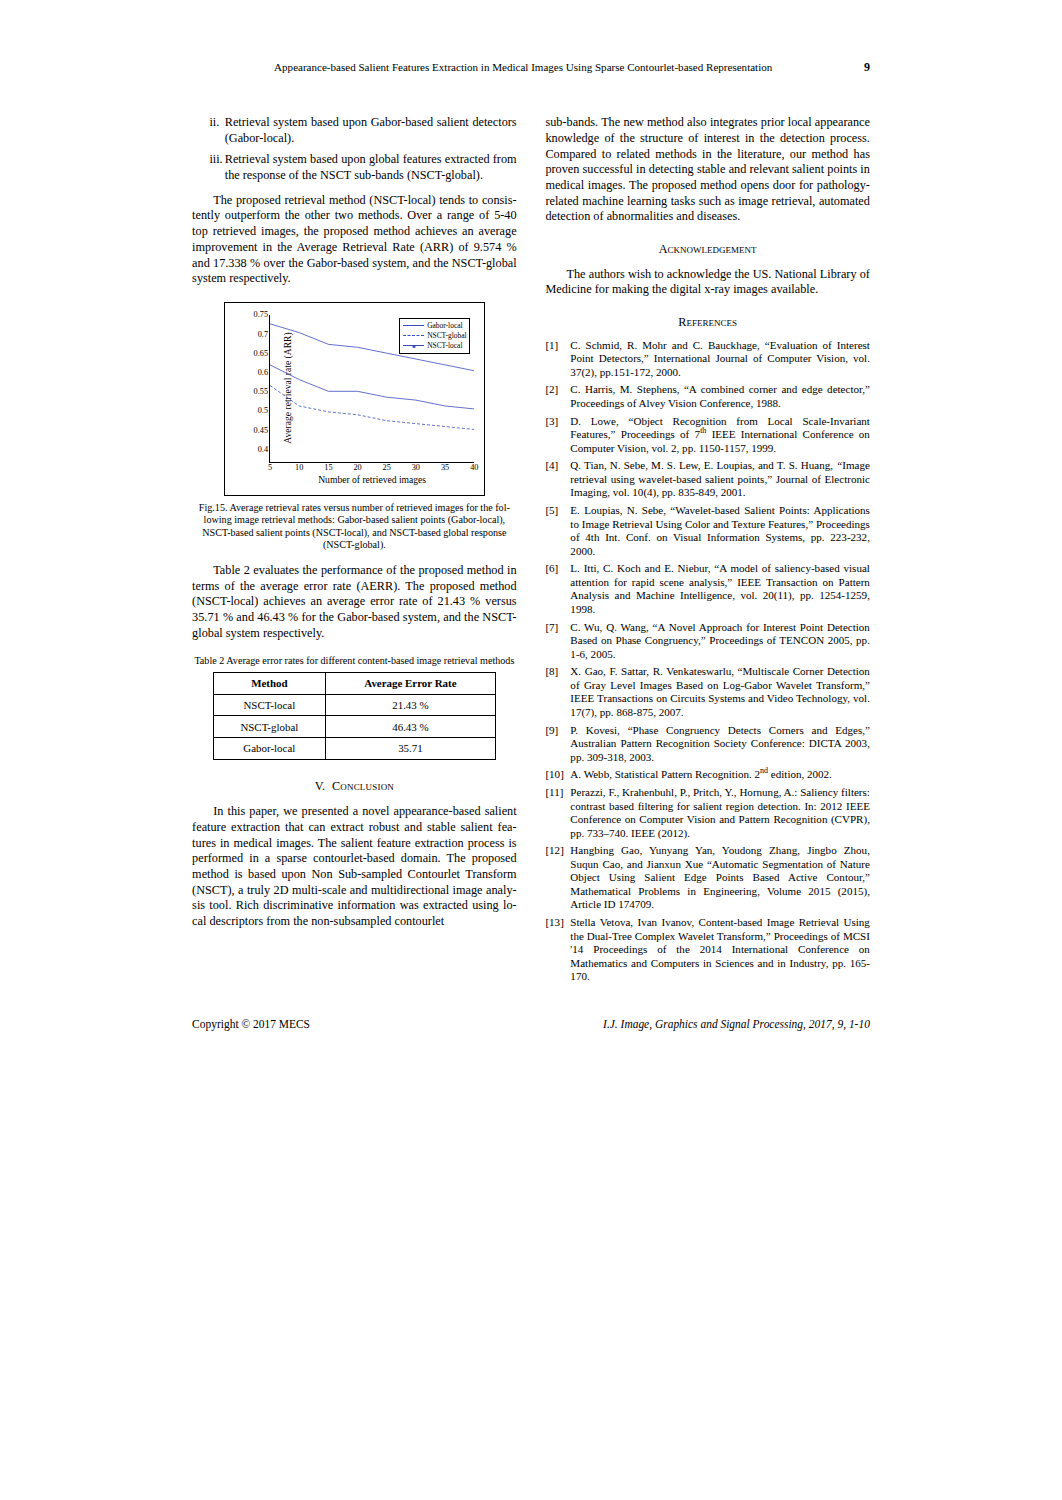Appearance-based Salient Features Extraction in Medical Images Using Sparse Contourlet-based Representation
9
ii. Retrieval system based upon Gabor-based salient detectors (Gabor-local).
iii. Retrieval system based upon global features extracted from the response of the NSCT sub-bands (NSCT-global).
The proposed retrieval method (NSCT-local) tends to consistently outperform the other two methods. Over a range of 5-40 top retrieved images, the proposed method achieves an average improvement in the Average Retrieval Rate (ARR) of 9.574 % and 17.338 % over the Gabor-based system, and the NSCT-global system respectively.
Average retrieval rate (ARR)
Number of retrieved images
0.75
0.7
0.65
0.6
0.55
0.5
0.45
0.4
5
10
15
20
25
30
35
40
Gabor-local
NSCT-global
NSCT-local
Fig.15. Average retrieval rates versus number of retrieved images for the following image retrieval methods: Gabor-based salient points (Gabor-local), NSCT-based salient points (NSCT-local), and NSCT-based global response (NSCT-global).
Table 2 evaluates the performance of the proposed method in terms of the average error rate (AERR). The proposed method (NSCT-local) achieves an average error rate of 21.43 % versus 35.71 % and 46.43 % for the Gabor-based system, and the NSCT-global system respectively.
Table 2 Average error rates for different content-based image retrieval methods
| Method | Average Error Rate |
| --- | --- |
| NSCT-local | 21.43 % |
| NSCT-global | 46.43 % |
| Gabor-local | 35.71 |
V. Conclusion
In this paper, we presented a novel appearance-based salient feature extraction that can extract robust and stable salient features in medical images. The salient feature extraction process is performed in a sparse contourlet-based domain. The proposed method is based upon Non Sub-sampled Contourlet Transform (NSCT), a truly 2D multi-scale and multidirectional image analysis tool. Rich discriminative information was extracted using local descriptors from the non-subsampled contourlet
sub-bands. The new method also integrates prior local appearance knowledge of the structure of interest in the detection process. Compared to related methods in the literature, our method has proven successful in detecting stable and relevant salient points in medical images. The proposed method opens door for pathology-related machine learning tasks such as image retrieval, automated detection of abnormalities and diseases.
Acknowledgement
The authors wish to acknowledge the US. National Library of Medicine for making the digital x-ray images available.
References
[1] C. Schmid, R. Mohr and C. Bauckhage, “Evaluation of Interest Point Detectors,” International Journal of Computer Vision, vol. 37(2), pp.151-172, 2000.
[2] C. Harris, M. Stephens, “A combined corner and edge detector,” Proceedings of Alvey Vision Conference, 1988.
[3] D. Lowe, “Object Recognition from Local Scale-Invariant Features,” Proceedings of 7th IEEE International Conference on Computer Vision, vol. 2, pp. 1150-1157, 1999.
[4] Q. Tian, N. Sebe, M. S. Lew, E. Loupias, and T. S. Huang, “Image retrieval using wavelet-based salient points,” Journal of Electronic Imaging, vol. 10(4), pp. 835-849, 2001.
[5] E. Loupias, N. Sebe, “Wavelet-based Salient Points: Applications to Image Retrieval Using Color and Texture Features,” Proceedings of 4th Int. Conf. on Visual Information Systems, pp. 223-232, 2000.
[6] L. Itti, C. Koch and E. Niebur, “A model of saliency-based visual attention for rapid scene analysis,” IEEE Transaction on Pattern Analysis and Machine Intelligence, vol. 20(11), pp. 1254-1259, 1998.
[7] C. Wu, Q. Wang, “A Novel Approach for Interest Point Detection Based on Phase Congruency,” Proceedings of TENCON 2005, pp. 1-6, 2005.
[8] X. Gao, F. Sattar, R. Venkateswarlu, “Multiscale Corner Detection of Gray Level Images Based on Log-Gabor Wavelet Transform,” IEEE Transactions on Circuits Systems and Video Technology, vol. 17(7), pp. 868-875, 2007.
[9] P. Kovesi, “Phase Congruency Detects Corners and Edges,” Australian Pattern Recognition Society Conference: DICTA 2003, pp. 309-318, 2003.
[10] A. Webb, Statistical Pattern Recognition. 2nd edition, 2002.
[11] Perazzi, F., Krahenbuhl, P., Pritch, Y., Hornung, A.: Saliency filters: contrast based filtering for salient region detection. In: 2012 IEEE Conference on Computer Vision and Pattern Recognition (CVPR), pp. 733–740. IEEE (2012).
[12] Hangbing Gao, Yunyang Yan, Youdong Zhang, Jingbo Zhou, Suqun Cao, and Jianxun Xue “Automatic Segmentation of Nature Object Using Salient Edge Points Based Active Contour,” Mathematical Problems in Engineering, Volume 2015 (2015), Article ID 174709.
[13] Stella Vetova, Ivan Ivanov, Content-based Image Retrieval Using the Dual-Tree Complex Wavelet Transform,” Proceedings of MCSI '14 Proceedings of the 2014 International Conference on Mathematics and Computers in Sciences and in Industry, pp. 165-170.
Copyright © 2017 MECS
I.J. Image, Graphics and Signal Processing, 2017, 9, 1-10